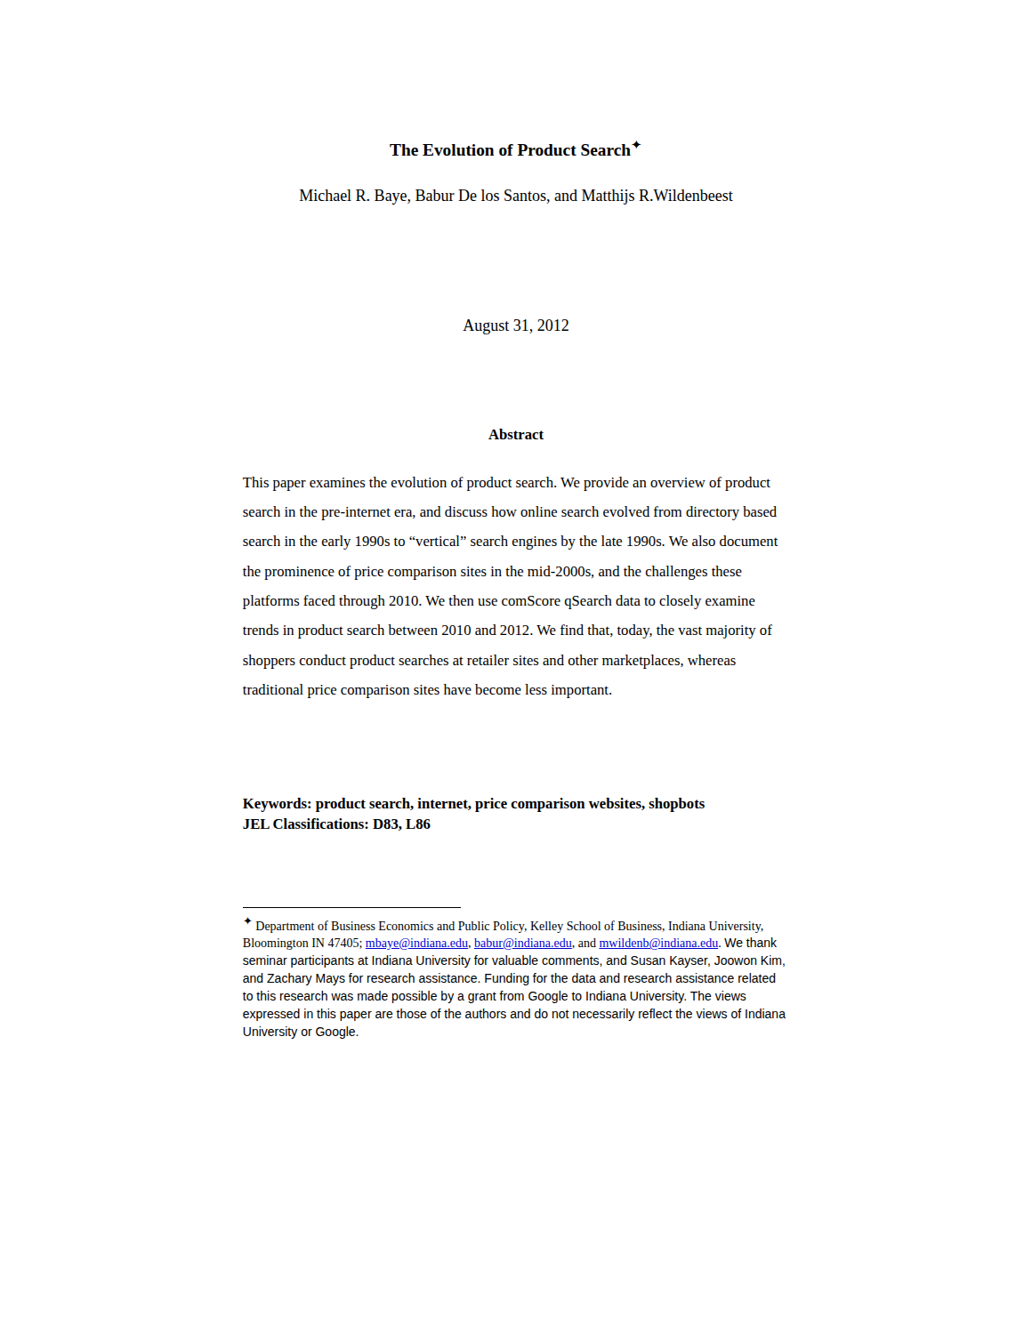The Evolution of Product Search✦
Michael R. Baye, Babur De los Santos, and Matthijs R.Wildenbeest
August 31, 2012
Abstract
This paper examines the evolution of product search. We provide an overview of product search in the pre-internet era, and discuss how online search evolved from directory based search in the early 1990s to “vertical” search engines by the late 1990s. We also document the prominence of price comparison sites in the mid-2000s, and the challenges these platforms faced through 2010. We then use comScore qSearch data to closely examine trends in product search between 2010 and 2012. We find that, today, the vast majority of shoppers conduct product searches at retailer sites and other marketplaces, whereas traditional price comparison sites have become less important.
Keywords: product search, internet, price comparison websites, shopbots
JEL Classifications: D83, L86
✦ Department of Business Economics and Public Policy, Kelley School of Business, Indiana University, Bloomington IN 47405; mbaye@indiana.edu, babur@indiana.edu, and mwildenb@indiana.edu. We thank seminar participants at Indiana University for valuable comments, and Susan Kayser, Joowon Kim, and Zachary Mays for research assistance. Funding for the data and research assistance related to this research was made possible by a grant from Google to Indiana University. The views expressed in this paper are those of the authors and do not necessarily reflect the views of Indiana University or Google.